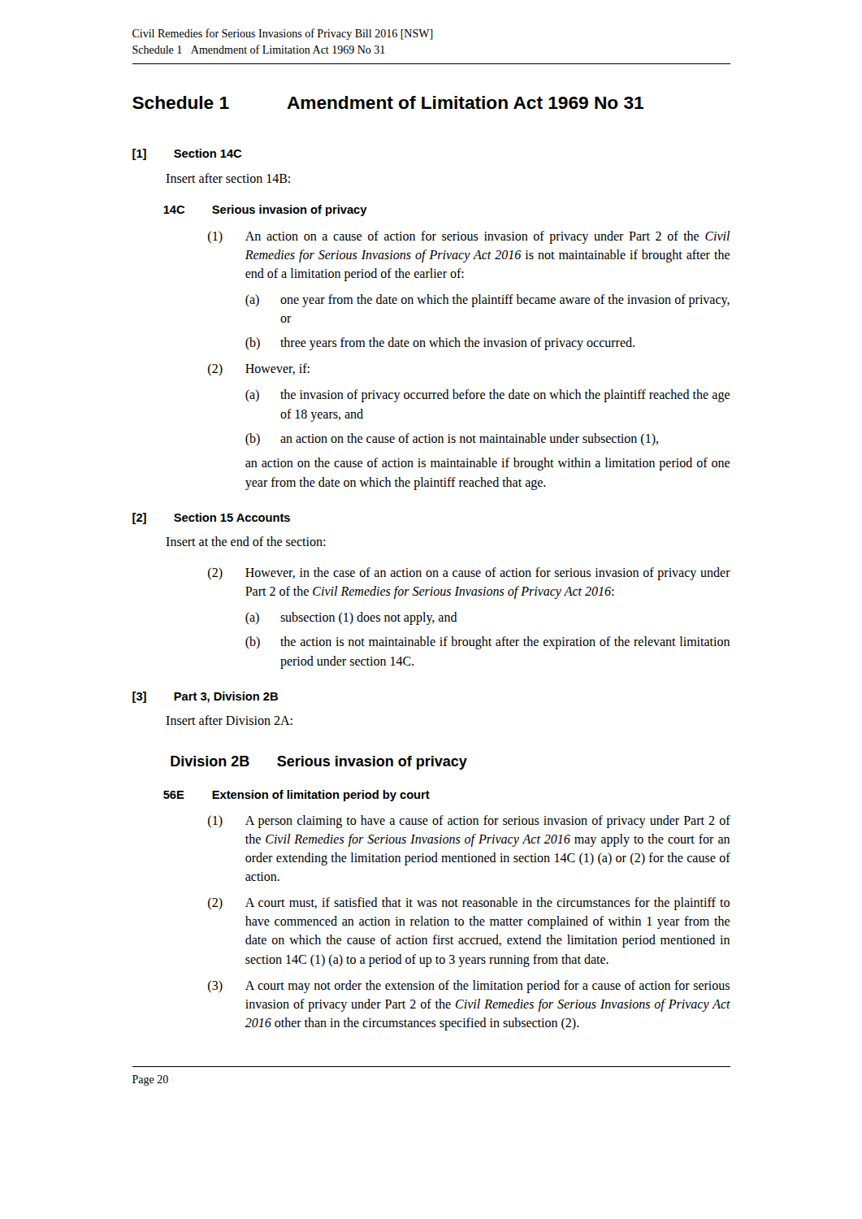Civil Remedies for Serious Invasions of Privacy Bill 2016 [NSW]
Schedule 1 Amendment of Limitation Act 1969 No 31
Schedule 1 Amendment of Limitation Act 1969 No 31
[1] Section 14C
Insert after section 14B:
14C Serious invasion of privacy
(1) An action on a cause of action for serious invasion of privacy under Part 2 of the Civil Remedies for Serious Invasions of Privacy Act 2016 is not maintainable if brought after the end of a limitation period of the earlier of:
(a) one year from the date on which the plaintiff became aware of the invasion of privacy, or
(b) three years from the date on which the invasion of privacy occurred.
(2) However, if:
(a) the invasion of privacy occurred before the date on which the plaintiff reached the age of 18 years, and
(b) an action on the cause of action is not maintainable under subsection (1),
an action on the cause of action is maintainable if brought within a limitation period of one year from the date on which the plaintiff reached that age.
[2] Section 15 Accounts
Insert at the end of the section:
(2) However, in the case of an action on a cause of action for serious invasion of privacy under Part 2 of the Civil Remedies for Serious Invasions of Privacy Act 2016:
(a) subsection (1) does not apply, and
(b) the action is not maintainable if brought after the expiration of the relevant limitation period under section 14C.
[3] Part 3, Division 2B
Insert after Division 2A:
Division 2B Serious invasion of privacy
56E Extension of limitation period by court
(1) A person claiming to have a cause of action for serious invasion of privacy under Part 2 of the Civil Remedies for Serious Invasions of Privacy Act 2016 may apply to the court for an order extending the limitation period mentioned in section 14C (1) (a) or (2) for the cause of action.
(2) A court must, if satisfied that it was not reasonable in the circumstances for the plaintiff to have commenced an action in relation to the matter complained of within 1 year from the date on which the cause of action first accrued, extend the limitation period mentioned in section 14C (1) (a) to a period of up to 3 years running from that date.
(3) A court may not order the extension of the limitation period for a cause of action for serious invasion of privacy under Part 2 of the Civil Remedies for Serious Invasions of Privacy Act 2016 other than in the circumstances specified in subsection (2).
Page 20